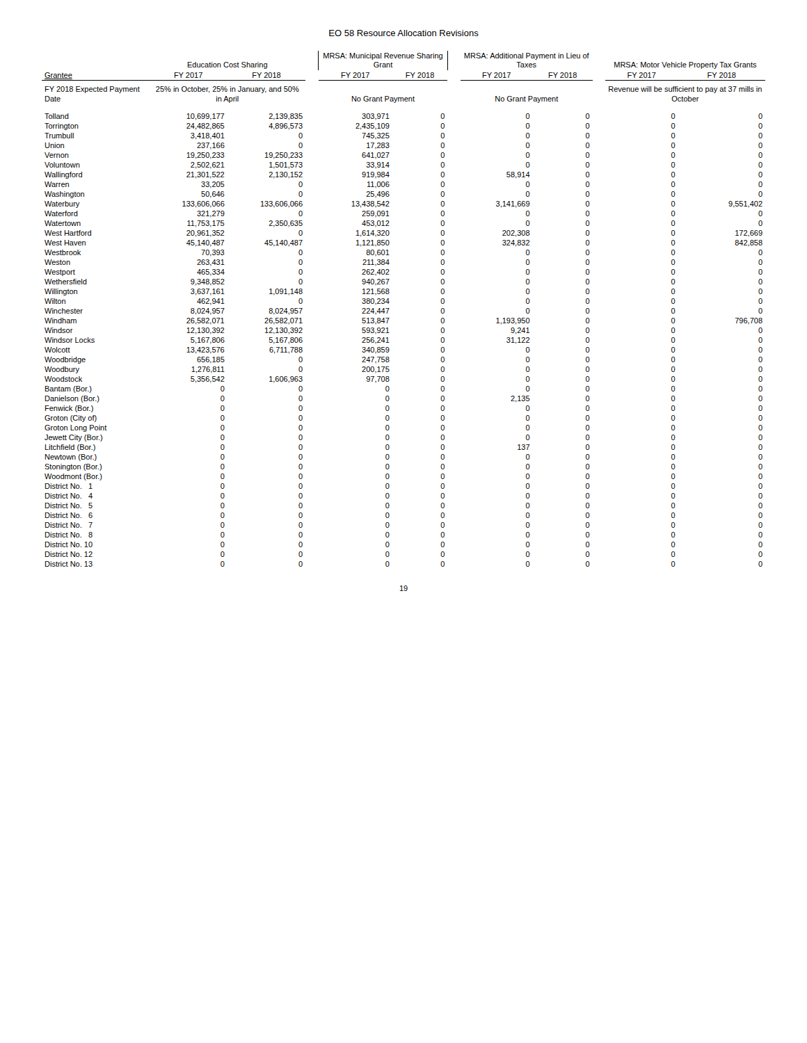EO 58 Resource Allocation Revisions
| | Education Cost Sharing | | MRSA: Municipal Revenue Sharing Grant | | MRSA: Additional Payment in Lieu of Taxes | | MRSA: Motor Vehicle Property Tax Grants |
| --- | --- | --- | --- | --- | --- | --- | --- |
| Grantee | FY 2017 | FY 2018 | | FY 2017 | FY 2018 | | FY 2017 | FY 2018 | | FY 2017 | FY 2018 |
| FY 2018 Expected Payment Date | 25% in October, 25% in January, and 50% in April | | No Grant Payment | | No Grant Payment | | Revenue will be sufficient to pay at 37 mills in October |
| Tolland | 10,699,177 | 2,139,835 | | 303,971 | 0 | | 0 | 0 | | 0 | 0 |
| Torrington | 24,482,865 | 4,896,573 | | 2,435,109 | 0 | | 0 | 0 | | 0 | 0 |
| Trumbull | 3,418,401 | 0 | | 745,325 | 0 | | 0 | 0 | | 0 | 0 |
| Union | 237,166 | 0 | | 17,283 | 0 | | 0 | 0 | | 0 | 0 |
| Vernon | 19,250,233 | 19,250,233 | | 641,027 | 0 | | 0 | 0 | | 0 | 0 |
| Voluntown | 2,502,621 | 1,501,573 | | 33,914 | 0 | | 0 | 0 | | 0 | 0 |
| Wallingford | 21,301,522 | 2,130,152 | | 919,984 | 0 | | 58,914 | 0 | | 0 | 0 |
| Warren | 33,205 | 0 | | 11,006 | 0 | | 0 | 0 | | 0 | 0 |
| Washington | 50,646 | 0 | | 25,496 | 0 | | 0 | 0 | | 0 | 0 |
| Waterbury | 133,606,066 | 133,606,066 | | 13,438,542 | 0 | | 3,141,669 | 0 | | 0 | 9,551,402 |
| Waterford | 321,279 | 0 | | 259,091 | 0 | | 0 | 0 | | 0 | 0 |
| Watertown | 11,753,175 | 2,350,635 | | 453,012 | 0 | | 0 | 0 | | 0 | 0 |
| West Hartford | 20,961,352 | 0 | | 1,614,320 | 0 | | 202,308 | 0 | | 0 | 172,669 |
| West Haven | 45,140,487 | 45,140,487 | | 1,121,850 | 0 | | 324,832 | 0 | | 0 | 842,858 |
| Westbrook | 70,393 | 0 | | 80,601 | 0 | | 0 | 0 | | 0 | 0 |
| Weston | 263,431 | 0 | | 211,384 | 0 | | 0 | 0 | | 0 | 0 |
| Westport | 465,334 | 0 | | 262,402 | 0 | | 0 | 0 | | 0 | 0 |
| Wethersfield | 9,348,852 | 0 | | 940,267 | 0 | | 0 | 0 | | 0 | 0 |
| Willington | 3,637,161 | 1,091,148 | | 121,568 | 0 | | 0 | 0 | | 0 | 0 |
| Wilton | 462,941 | 0 | | 380,234 | 0 | | 0 | 0 | | 0 | 0 |
| Winchester | 8,024,957 | 8,024,957 | | 224,447 | 0 | | 0 | 0 | | 0 | 0 |
| Windham | 26,582,071 | 26,582,071 | | 513,847 | 0 | | 1,193,950 | 0 | | 0 | 796,708 |
| Windsor | 12,130,392 | 12,130,392 | | 593,921 | 0 | | 9,241 | 0 | | 0 | 0 |
| Windsor Locks | 5,167,806 | 5,167,806 | | 256,241 | 0 | | 31,122 | 0 | | 0 | 0 |
| Wolcott | 13,423,576 | 6,711,788 | | 340,859 | 0 | | 0 | 0 | | 0 | 0 |
| Woodbridge | 656,185 | 0 | | 247,758 | 0 | | 0 | 0 | | 0 | 0 |
| Woodbury | 1,276,811 | 0 | | 200,175 | 0 | | 0 | 0 | | 0 | 0 |
| Woodstock | 5,356,542 | 1,606,963 | | 97,708 | 0 | | 0 | 0 | | 0 | 0 |
| Bantam (Bor.) | 0 | 0 | | 0 | 0 | | 0 | 0 | | 0 | 0 |
| Danielson (Bor.) | 0 | 0 | | 0 | 0 | | 2,135 | 0 | | 0 | 0 |
| Fenwick (Bor.) | 0 | 0 | | 0 | 0 | | 0 | 0 | | 0 | 0 |
| Groton (City of) | 0 | 0 | | 0 | 0 | | 0 | 0 | | 0 | 0 |
| Groton Long Point | 0 | 0 | | 0 | 0 | | 0 | 0 | | 0 | 0 |
| Jewett City (Bor.) | 0 | 0 | | 0 | 0 | | 0 | 0 | | 0 | 0 |
| Litchfield (Bor.) | 0 | 0 | | 0 | 0 | | 137 | 0 | | 0 | 0 |
| Newtown (Bor.) | 0 | 0 | | 0 | 0 | | 0 | 0 | | 0 | 0 |
| Stonington (Bor.) | 0 | 0 | | 0 | 0 | | 0 | 0 | | 0 | 0 |
| Woodmont (Bor.) | 0 | 0 | | 0 | 0 | | 0 | 0 | | 0 | 0 |
| District No. 1 | 0 | 0 | | 0 | 0 | | 0 | 0 | | 0 | 0 |
| District No. 4 | 0 | 0 | | 0 | 0 | | 0 | 0 | | 0 | 0 |
| District No. 5 | 0 | 0 | | 0 | 0 | | 0 | 0 | | 0 | 0 |
| District No. 6 | 0 | 0 | | 0 | 0 | | 0 | 0 | | 0 | 0 |
| District No. 7 | 0 | 0 | | 0 | 0 | | 0 | 0 | | 0 | 0 |
| District No. 8 | 0 | 0 | | 0 | 0 | | 0 | 0 | | 0 | 0 |
| District No. 10 | 0 | 0 | | 0 | 0 | | 0 | 0 | | 0 | 0 |
| District No. 12 | 0 | 0 | | 0 | 0 | | 0 | 0 | | 0 | 0 |
| District No. 13 | 0 | 0 | | 0 | 0 | | 0 | 0 | | 0 | 0 |
19